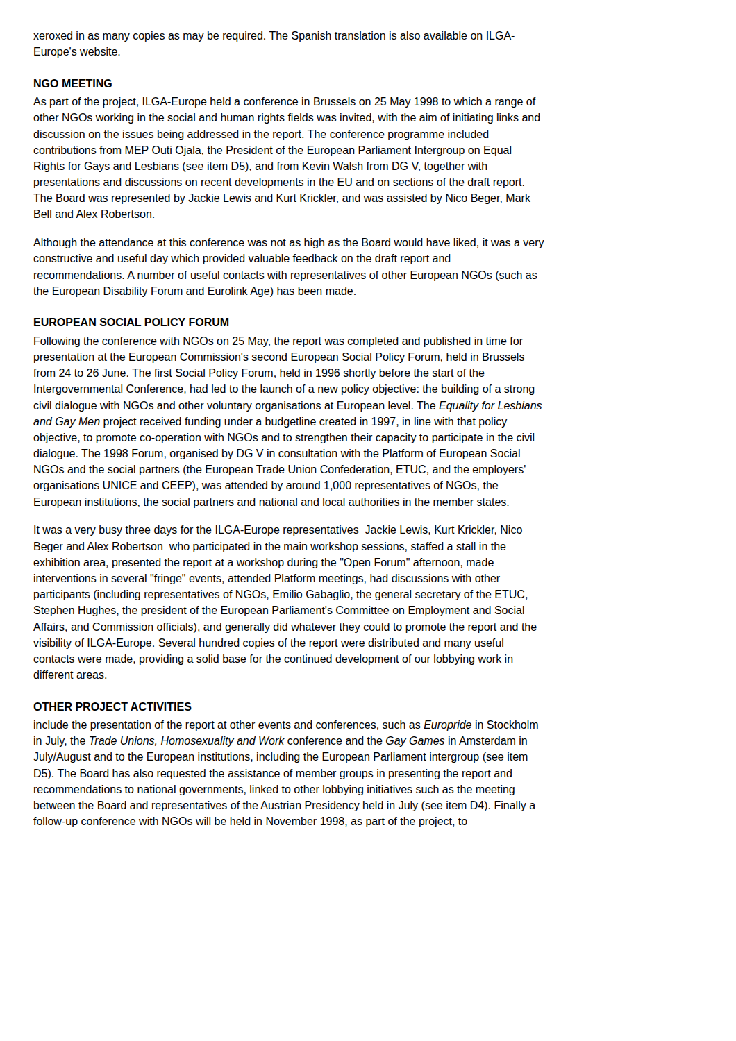xeroxed in as many copies as may be required. The Spanish translation is also available on ILGA-Europe's website.
NGO Meeting
As part of the project, ILGA-Europe held a conference in Brussels on 25 May 1998 to which a range of other NGOs working in the social and human rights fields was invited, with the aim of initiating links and discussion on the issues being addressed in the report. The conference programme included contributions from MEP Outi Ojala, the President of the European Parliament Intergroup on Equal Rights for Gays and Lesbians (see item D5), and from Kevin Walsh from DG V, together with presentations and discussions on recent developments in the EU and on sections of the draft report. The Board was represented by Jackie Lewis and Kurt Krickler, and was assisted by Nico Beger, Mark Bell and Alex Robertson.
Although the attendance at this conference was not as high as the Board would have liked, it was a very constructive and useful day which provided valuable feedback on the draft report and recommendations. A number of useful contacts with representatives of other European NGOs (such as the European Disability Forum and Eurolink Age) has been made.
European Social Policy Forum
Following the conference with NGOs on 25 May, the report was completed and published in time for presentation at the European Commission's second European Social Policy Forum, held in Brussels from 24 to 26 June. The first Social Policy Forum, held in 1996 shortly before the start of the Intergovernmental Conference, had led to the launch of a new policy objective: the building of a strong civil dialogue with NGOs and other voluntary organisations at European level. The Equality for Lesbians and Gay Men project received funding under a budgetline created in 1997, in line with that policy objective, to promote co-operation with NGOs and to strengthen their capacity to participate in the civil dialogue. The 1998 Forum, organised by DG V in consultation with the Platform of European Social NGOs and the social partners (the European Trade Union Confederation, ETUC, and the employers' organisations UNICE and CEEP), was attended by around 1,000 representatives of NGOs, the European institutions, the social partners and national and local authorities in the member states.
It was a very busy three days for the ILGA-Europe representatives Jackie Lewis, Kurt Krickler, Nico Beger and Alex Robertson who participated in the main workshop sessions, staffed a stall in the exhibition area, presented the report at a workshop during the "Open Forum" afternoon, made interventions in several "fringe" events, attended Platform meetings, had discussions with other participants (including representatives of NGOs, Emilio Gabaglio, the general secretary of the ETUC, Stephen Hughes, the president of the European Parliament's Committee on Employment and Social Affairs, and Commission officials), and generally did whatever they could to promote the report and the visibility of ILGA-Europe. Several hundred copies of the report were distributed and many useful contacts were made, providing a solid base for the continued development of our lobbying work in different areas.
Other Project Activities
include the presentation of the report at other events and conferences, such as Europride in Stockholm in July, the Trade Unions, Homosexuality and Work conference and the Gay Games in Amsterdam in July/August and to the European institutions, including the European Parliament intergroup (see item D5). The Board has also requested the assistance of member groups in presenting the report and recommendations to national governments, linked to other lobbying initiatives such as the meeting between the Board and representatives of the Austrian Presidency held in July (see item D4). Finally a follow-up conference with NGOs will be held in November 1998, as part of the project, to